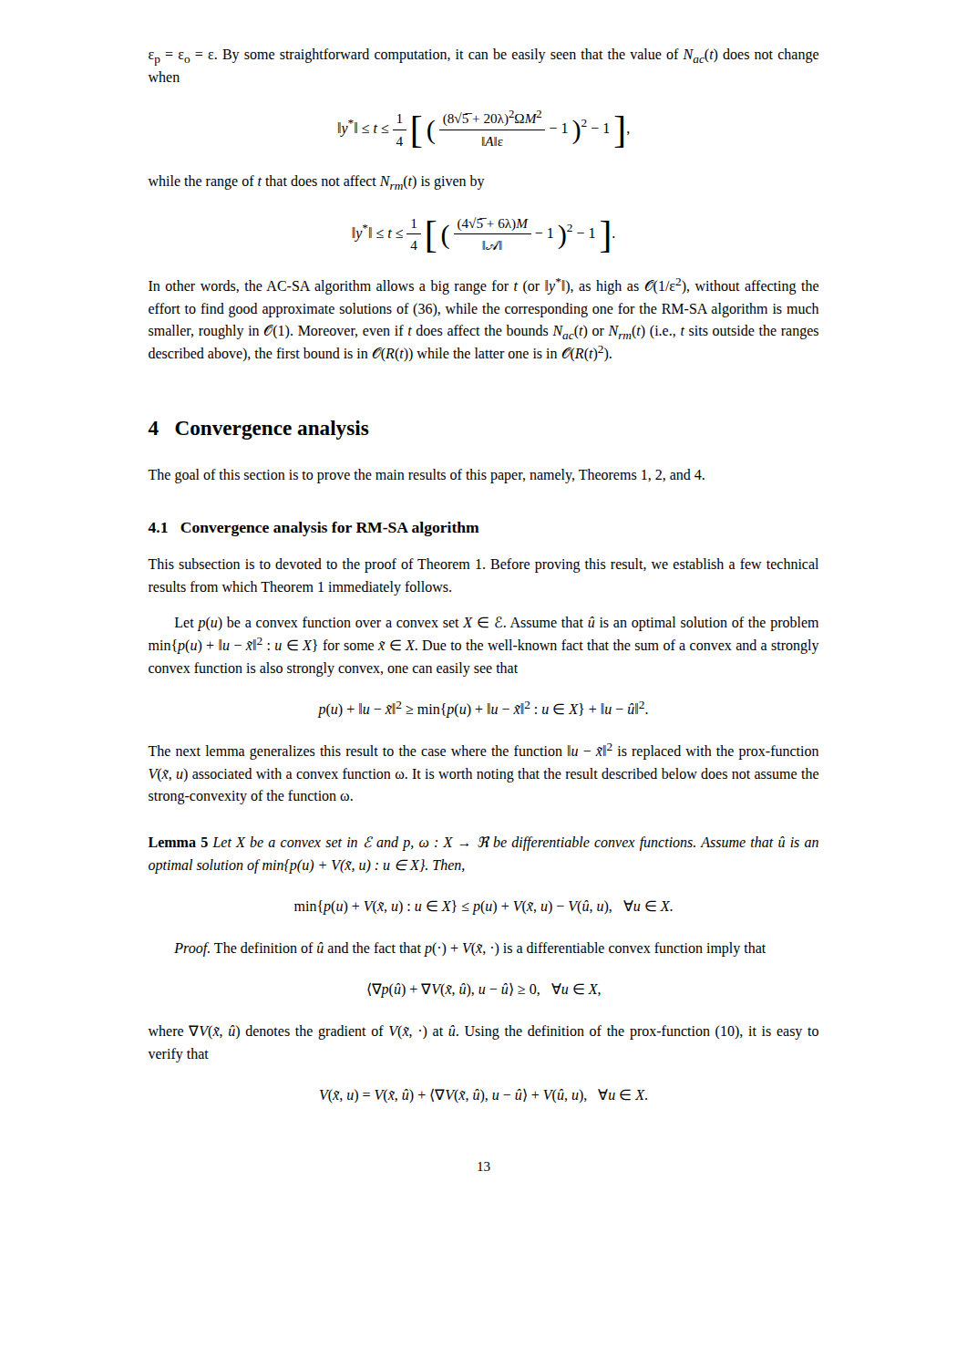εp = εo = ε. By some straightforward computation, it can be easily seen that the value of Nac(t) does not change when
‖y*‖ ≤ t ≤ 14 [ ( (8√5̅ + 20λ)2ΩM2‖A‖ε − 1 )2 − 1 ],
while the range of t that does not affect Nrm(t) is given by
‖y*‖ ≤ t ≤ 14 [ ( (4√5̅ + 6λ)M‖𝒜‖ − 1 )2 − 1 ].
In other words, the AC-SA algorithm allows a big range for t (or ‖y*‖), as high as 𝒪(1/ε2), without affecting the effort to find good approximate solutions of (36), while the corresponding one for the RM-SA algorithm is much smaller, roughly in 𝒪(1). Moreover, even if t does affect the bounds Nac(t) or Nrm(t) (i.e., t sits outside the ranges described above), the first bound is in 𝒪(R(t)) while the latter one is in 𝒪(R(t)2).
4 Convergence analysis
The goal of this section is to prove the main results of this paper, namely, Theorems 1, 2, and 4.
4.1 Convergence analysis for RM-SA algorithm
This subsection is to devoted to the proof of Theorem 1. Before proving this result, we establish a few technical results from which Theorem 1 immediately follows.
Let p(u) be a convex function over a convex set X ∈ ℰ. Assume that û is an optimal solution of the problem min{p(u) + ‖u − x̃‖2 : u ∈ X} for some x̃ ∈ X. Due to the well-known fact that the sum of a convex and a strongly convex function is also strongly convex, one can easily see that
p(u) + ‖u − x̃‖2 ≥ min{p(u) + ‖u − x̃‖2 : u ∈ X} + ‖u − û‖2.
The next lemma generalizes this result to the case where the function ‖u − x̃‖2 is replaced with the prox-function V(x̃, u) associated with a convex function ω. It is worth noting that the result described below does not assume the strong-convexity of the function ω.
Lemma 5 Let X be a convex set in ℰ and p, ω : X → ℜ be differentiable convex functions. Assume that û is an optimal solution of min{p(u) + V(x̃, u) : u ∈ X}. Then,
min{p(u) + V(x̃, u) : u ∈ X} ≤ p(u) + V(x̃, u) − V(û, u), ∀u ∈ X.
Proof. The definition of û and the fact that p(·) + V(x̃, ·) is a differentiable convex function imply that
⟨∇p(û) + ∇V(x̃, û), u − û⟩ ≥ 0, ∀u ∈ X,
where ∇V(x̃, û) denotes the gradient of V(x̃, ·) at û. Using the definition of the prox-function (10), it is easy to verify that
V(x̃, u) = V(x̃, û) + ⟨∇V(x̃, û), u − û⟩ + V(û, u), ∀u ∈ X.
13